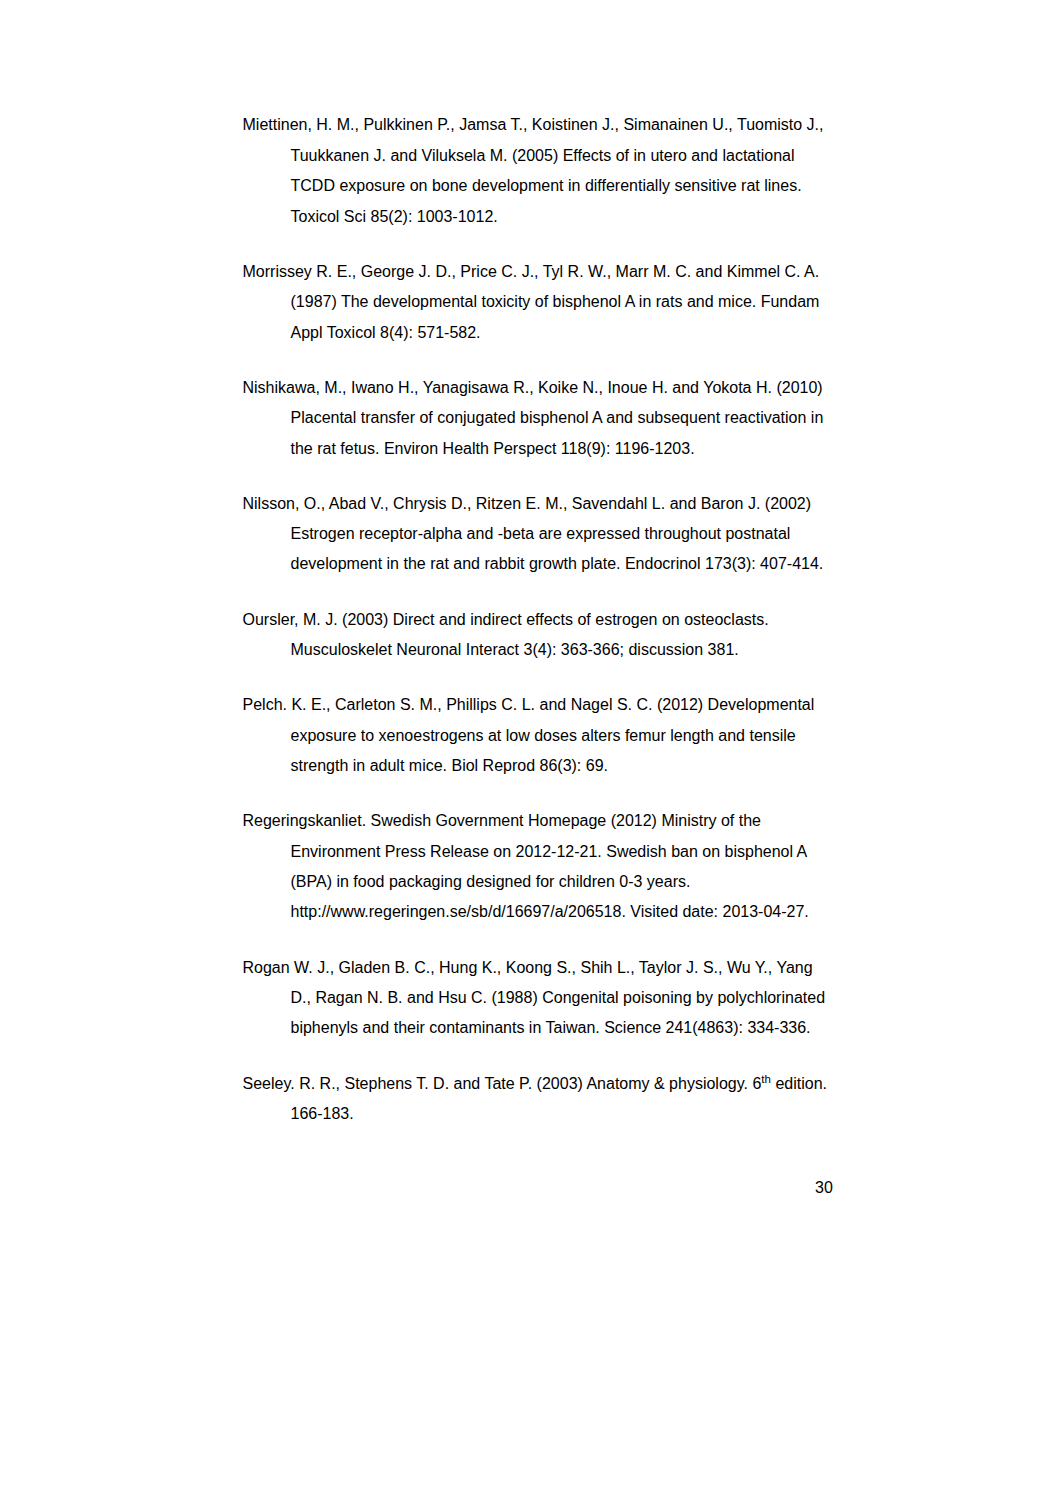Miettinen, H. M., Pulkkinen P., Jamsa T., Koistinen J., Simanainen U., Tuomisto J., Tuukkanen J. and Viluksela M. (2005) Effects of in utero and lactational TCDD exposure on bone development in differentially sensitive rat lines. Toxicol Sci 85(2): 1003-1012.
Morrissey R. E., George J. D., Price C. J., Tyl R. W., Marr M. C. and Kimmel C. A. (1987) The developmental toxicity of bisphenol A in rats and mice. Fundam Appl Toxicol 8(4): 571-582.
Nishikawa, M., Iwano H., Yanagisawa R., Koike N., Inoue H. and Yokota H. (2010) Placental transfer of conjugated bisphenol A and subsequent reactivation in the rat fetus. Environ Health Perspect 118(9): 1196-1203.
Nilsson, O., Abad V., Chrysis D., Ritzen E. M., Savendahl L. and Baron J. (2002) Estrogen receptor-alpha and -beta are expressed throughout postnatal development in the rat and rabbit growth plate. Endocrinol 173(3): 407-414.
Oursler, M. J. (2003) Direct and indirect effects of estrogen on osteoclasts. Musculoskelet Neuronal Interact 3(4): 363-366; discussion 381.
Pelch. K. E., Carleton S. M., Phillips C. L. and Nagel S. C. (2012) Developmental exposure to xenoestrogens at low doses alters femur length and tensile strength in adult mice. Biol Reprod 86(3): 69.
Regeringskanliet. Swedish Government Homepage (2012) Ministry of the Environment Press Release on 2012-12-21. Swedish ban on bisphenol A (BPA) in food packaging designed for children 0-3 years. http://www.regeringen.se/sb/d/16697/a/206518. Visited date: 2013-04-27.
Rogan W. J., Gladen B. C., Hung K., Koong S., Shih L., Taylor J. S., Wu Y., Yang D., Ragan N. B. and Hsu C. (1988) Congenital poisoning by polychlorinated biphenyls and their contaminants in Taiwan. Science 241(4863): 334-336.
Seeley. R. R., Stephens T. D. and Tate P. (2003) Anatomy & physiology. 6th edition. 166-183.
30